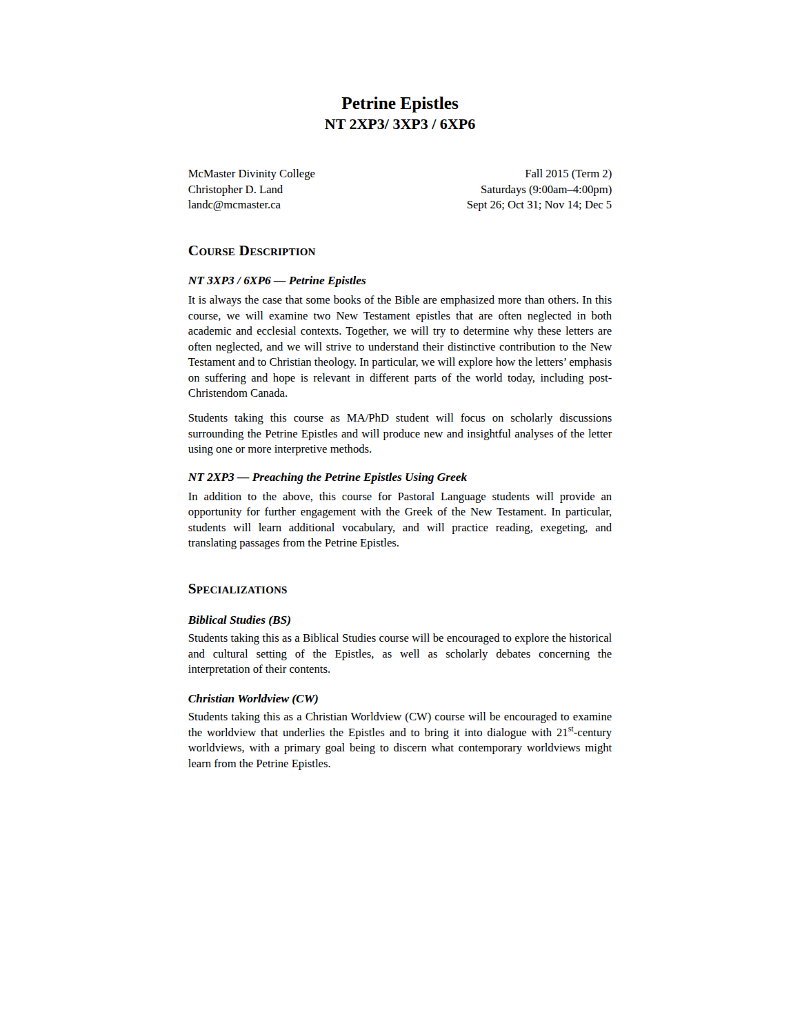Petrine EpistlesNT 2XP3/ 3XP3 / 6XP6
| McMaster Divinity College | Fall 2015 (Term 2) |
| Christopher D. Land | Saturdays (9:00am–4:00pm) |
| landc@mcmaster.ca | Sept 26; Oct 31; Nov 14; Dec 5 |
Course Description
NT 3XP3 / 6XP6 — Petrine Epistles
It is always the case that some books of the Bible are emphasized more than others. In this course, we will examine two New Testament epistles that are often neglected in both academic and ecclesial contexts. Together, we will try to determine why these letters are often neglected, and we will strive to understand their distinctive contribution to the New Testament and to Christian theology. In particular, we will explore how the letters’ emphasis on suffering and hope is relevant in different parts of the world today, including post-Christendom Canada.
Students taking this course as MA/PhD student will focus on scholarly discussions surrounding the Petrine Epistles and will produce new and insightful analyses of the letter using one or more interpretive methods.
NT 2XP3 — Preaching the Petrine Epistles Using Greek
In addition to the above, this course for Pastoral Language students will provide an opportunity for further engagement with the Greek of the New Testament. In particular, students will learn additional vocabulary, and will practice reading, exegeting, and translating passages from the Petrine Epistles.
Specializations
Biblical Studies (BS)
Students taking this as a Biblical Studies course will be encouraged to explore the historical and cultural setting of the Epistles, as well as scholarly debates concerning the interpretation of their contents.
Christian Worldview (CW)
Students taking this as a Christian Worldview (CW) course will be encouraged to examine the worldview that underlies the Epistles and to bring it into dialogue with 21st-century worldviews, with a primary goal being to discern what contemporary worldviews might learn from the Petrine Epistles.